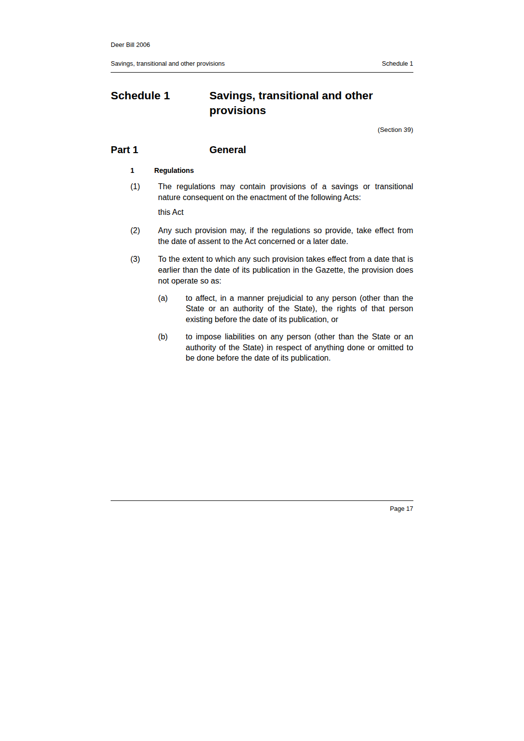Deer Bill 2006
Savings, transitional and other provisions Schedule 1
Schedule 1 Savings, transitional and other provisions
(Section 39)
Part 1 General
1 Regulations
(1)
The regulations may contain provisions of a savings or transitional nature consequent on the enactment of the following Acts:
this Act
(2)
Any such provision may, if the regulations so provide, take effect from the date of assent to the Act concerned or a later date.
(3)
To the extent to which any such provision takes effect from a date that is earlier than the date of its publication in the Gazette, the provision does not operate so as:
(a)
to affect, in a manner prejudicial to any person (other than the State or an authority of the State), the rights of that person existing before the date of its publication, or
(b)
to impose liabilities on any person (other than the State or an authority of the State) in respect of anything done or omitted to be done before the date of its publication.
Page 17